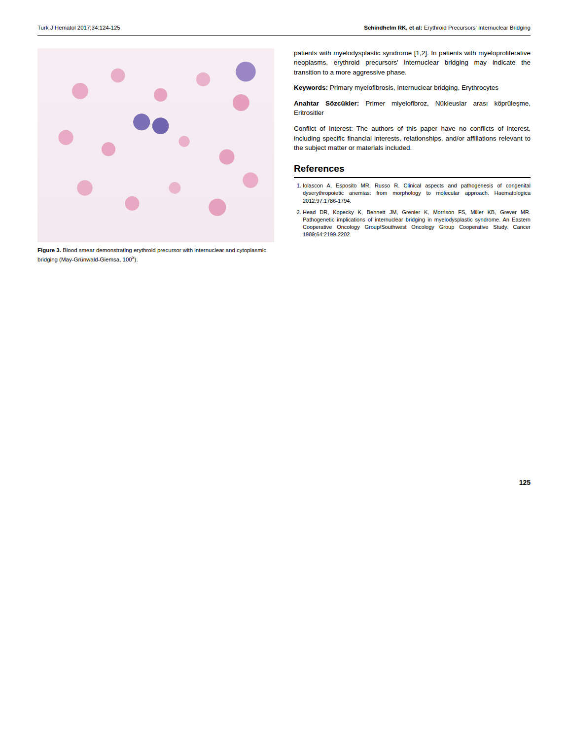Turk J Hematol 2017;34:124-125
Schindhelm RK, et al: Erythroid Precursors' Internuclear Bridging
Figure 3. Blood smear demonstrating erythroid precursor with internuclear and cytoplasmic bridging (May-Grünwald-Giemsa, 100x).
patients with myelodysplastic syndrome [1,2]. In patients with myeloproliferative neoplasms, erythroid precursors' internuclear bridging may indicate the transition to a more aggressive phase.
Keywords: Primary myelofibrosis, Internuclear bridging, Erythrocytes
Anahtar Sözcükler: Primer miyelofibroz, Nükleuslar arası köprüleşme, Eritrositler
Conflict of Interest: The authors of this paper have no conflicts of interest, including specific financial interests, relationships, and/or affiliations relevant to the subject matter or materials included.
References
Iolascon A, Esposito MR, Russo R. Clinical aspects and pathogenesis of congenital dyserythropoietic anemias: from morphology to molecular approach. Haematologica 2012;97:1786-1794.
Head DR, Kopecky K, Bennett JM, Grenier K, Morrison FS, Miller KB, Grever MR. Pathogenetic implications of internuclear bridging in myelodysplastic syndrome. An Eastern Cooperative Oncology Group/Southwest Oncology Group Cooperative Study. Cancer 1989;64:2199-2202.
125